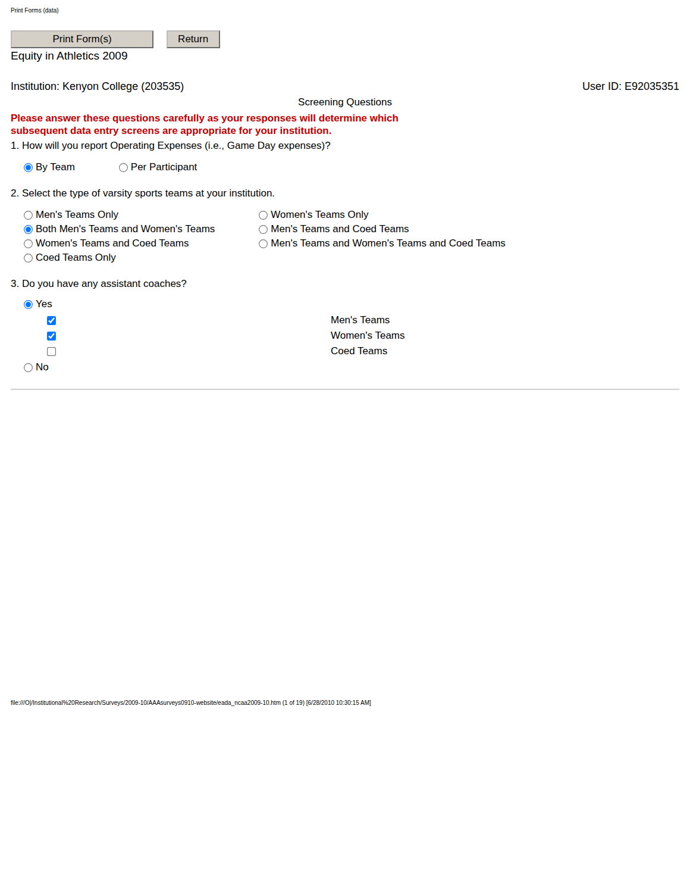Print Forms (data)
Print Form(s) Return
Equity in Athletics 2009
Institution: Kenyon College (203535) User ID: E92035351
Screening Questions
Please answer these questions carefully as your responses will determine which
subsequent data entry screens are appropriate for your institution.
1. How will you report Operating Expenses (i.e., Game Day expenses)?
| By Team | Per Participant |
2. Select the type of varsity sports teams at your institution.
| Men's Teams Only | Women's Teams Only |
| Both Men's Teams and Women's Teams | Men's Teams and Coed Teams |
| Women's Teams and Coed Teams | Men's Teams and Women's Teams and Coed Teams |
| Coed Teams Only | |
3. Do you have any assistant coaches?
Yes
| | Men's Teams |
| | Women's Teams |
| | Coed Teams |
No
file:///O|/Institutional%20Research/Surveys/2009-10/AAAsurveys0910-website/eada_ncaa2009-10.htm (1 of 19) [6/28/2010 10:30:15 AM]